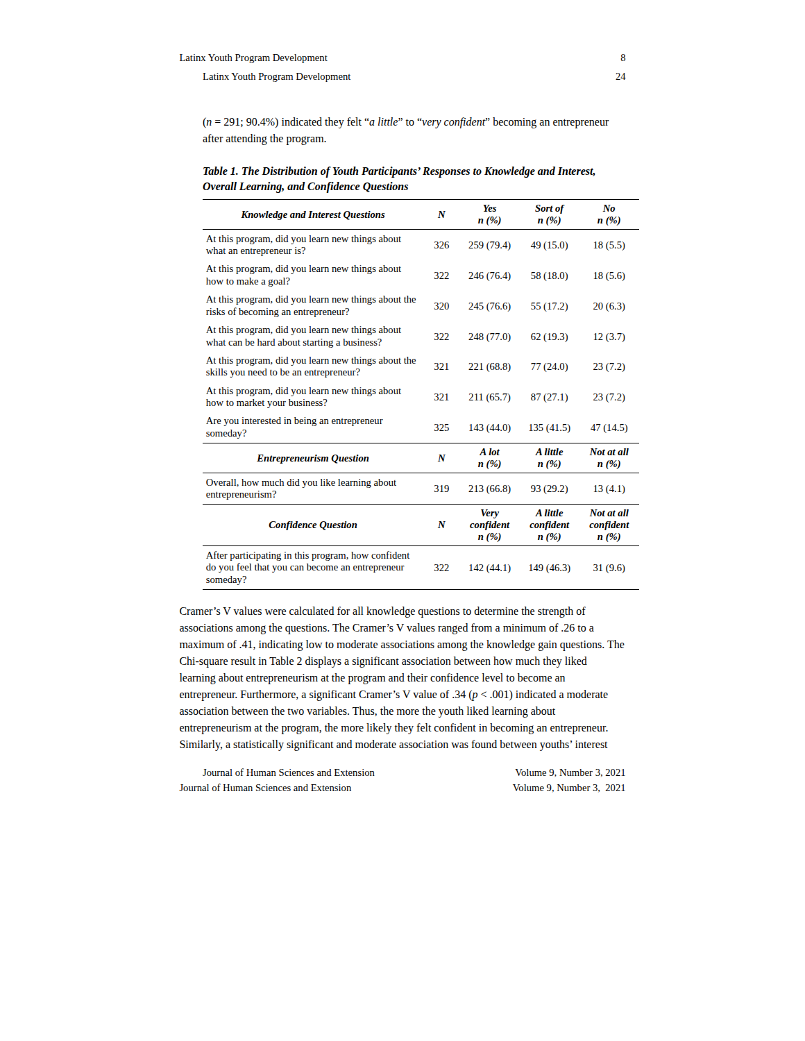Latinx Youth Program Development 8
Latinx Youth Program Development 24
(n = 291; 90.4%) indicated they felt “a little” to “very confident” becoming an entrepreneur after attending the program.
Table 1. The Distribution of Youth Participants’ Responses to Knowledge and Interest, Overall Learning, and Confidence Questions
| Knowledge and Interest Questions | N | Yes n (%) | Sort of n (%) | No n (%) |
| --- | --- | --- | --- | --- |
| At this program, did you learn new things about what an entrepreneur is? | 326 | 259 (79.4) | 49 (15.0) | 18 (5.5) |
| At this program, did you learn new things about how to make a goal? | 322 | 246 (76.4) | 58 (18.0) | 18 (5.6) |
| At this program, did you learn new things about the risks of becoming an entrepreneur? | 320 | 245 (76.6) | 55 (17.2) | 20 (6.3) |
| At this program, did you learn new things about what can be hard about starting a business? | 322 | 248 (77.0) | 62 (19.3) | 12 (3.7) |
| At this program, did you learn new things about the skills you need to be an entrepreneur? | 321 | 221 (68.8) | 77 (24.0) | 23 (7.2) |
| At this program, did you learn new things about how to market your business? | 321 | 211 (65.7) | 87 (27.1) | 23 (7.2) |
| Are you interested in being an entrepreneur someday? | 325 | 143 (44.0) | 135 (41.5) | 47 (14.5) |
| Entrepreneurism Question | N | A lot n (%) | A little n (%) | Not at all n (%) |
| Overall, how much did you like learning about entrepreneurism? | 319 | 213 (66.8) | 93 (29.2) | 13 (4.1) |
| Confidence Question | N | Very confident n (%) | A little confident n (%) | Not at all confident n (%) |
| After participating in this program, how confident do you feel that you can become an entrepreneur someday? | 322 | 142 (44.1) | 149 (46.3) | 31 (9.6) |
Cramer’s V values were calculated for all knowledge questions to determine the strength of associations among the questions. The Cramer’s V values ranged from a minimum of .26 to a maximum of .41, indicating low to moderate associations among the knowledge gain questions. The Chi-square result in Table 2 displays a significant association between how much they liked learning about entrepreneurism at the program and their confidence level to become an entrepreneur. Furthermore, a significant Cramer’s V value of .34 (p < .001) indicated a moderate association between the two variables. Thus, the more the youth liked learning about entrepreneurism at the program, the more likely they felt confident in becoming an entrepreneur. Similarly, a statistically significant and moderate association was found between youths’ interest
Journal of Human Sciences and Extension Volume 9, Number 3, 2021
Journal of Human Sciences and Extension Volume 9, Number 3, 2021